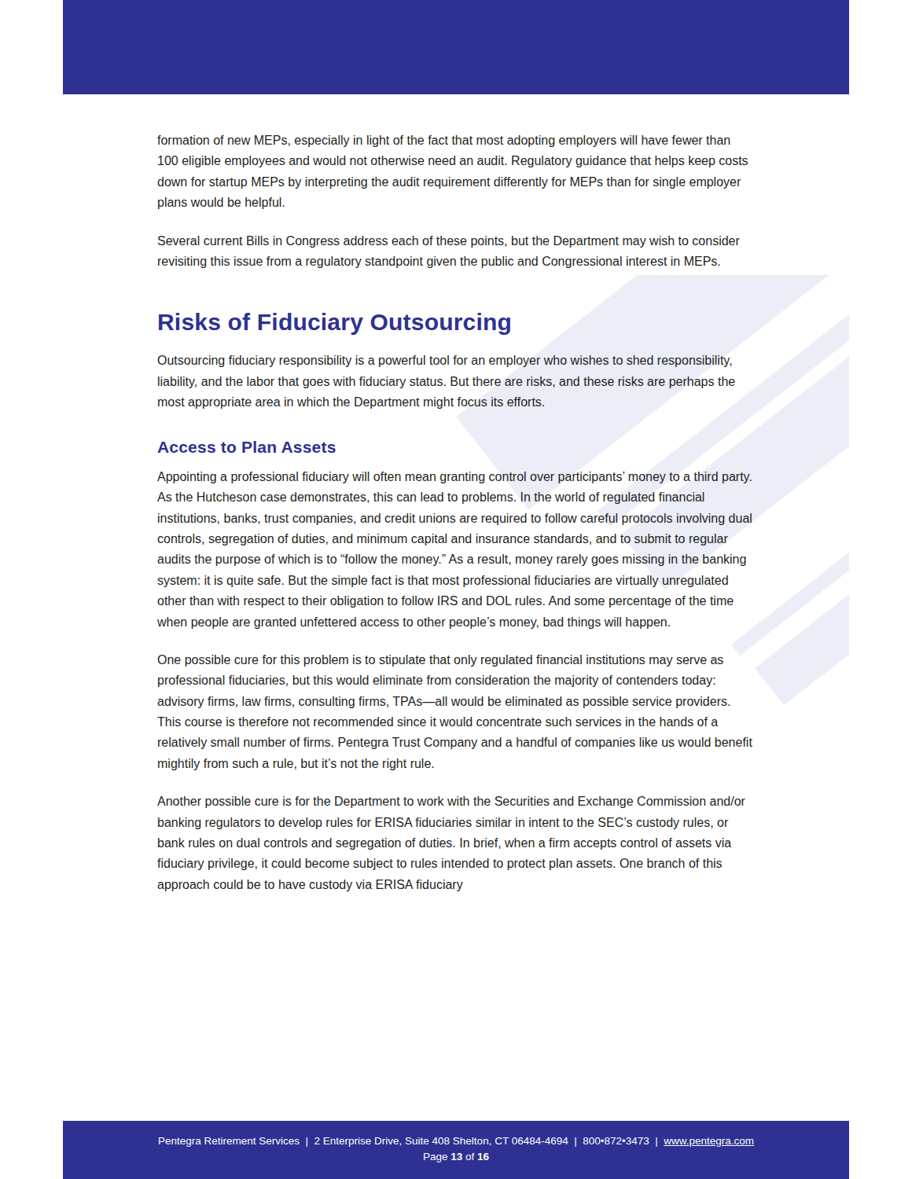formation of new MEPs, especially in light of the fact that most adopting employers will have fewer than 100 eligible employees and would not otherwise need an audit. Regulatory guidance that helps keep costs down for startup MEPs by interpreting the audit requirement differently for MEPs than for single employer plans would be helpful.
Several current Bills in Congress address each of these points, but the Department may wish to consider revisiting this issue from a regulatory standpoint given the public and Congressional interest in MEPs.
Risks of Fiduciary Outsourcing
Outsourcing fiduciary responsibility is a powerful tool for an employer who wishes to shed responsibility, liability, and the labor that goes with fiduciary status. But there are risks, and these risks are perhaps the most appropriate area in which the Department might focus its efforts.
Access to Plan Assets
Appointing a professional fiduciary will often mean granting control over participants’ money to a third party. As the Hutcheson case demonstrates, this can lead to problems. In the world of regulated financial institutions, banks, trust companies, and credit unions are required to follow careful protocols involving dual controls, segregation of duties, and minimum capital and insurance standards, and to submit to regular audits the purpose of which is to “follow the money.” As a result, money rarely goes missing in the banking system: it is quite safe. But the simple fact is that most professional fiduciaries are virtually unregulated other than with respect to their obligation to follow IRS and DOL rules. And some percentage of the time when people are granted unfettered access to other people’s money, bad things will happen.
One possible cure for this problem is to stipulate that only regulated financial institutions may serve as professional fiduciaries, but this would eliminate from consideration the majority of contenders today: advisory firms, law firms, consulting firms, TPAs—all would be eliminated as possible service providers. This course is therefore not recommended since it would concentrate such services in the hands of a relatively small number of firms. Pentegra Trust Company and a handful of companies like us would benefit mightily from such a rule, but it’s not the right rule.
Another possible cure is for the Department to work with the Securities and Exchange Commission and/or banking regulators to develop rules for ERISA fiduciaries similar in intent to the SEC’s custody rules, or bank rules on dual controls and segregation of duties. In brief, when a firm accepts control of assets via fiduciary privilege, it could become subject to rules intended to protect plan assets. One branch of this approach could be to have custody via ERISA fiduciary
Pentegra Retirement Services | 2 Enterprise Drive, Suite 408 Shelton, CT 06484-4694 | 800•872•3473 | www.pentegra.com
Page 13 of 16